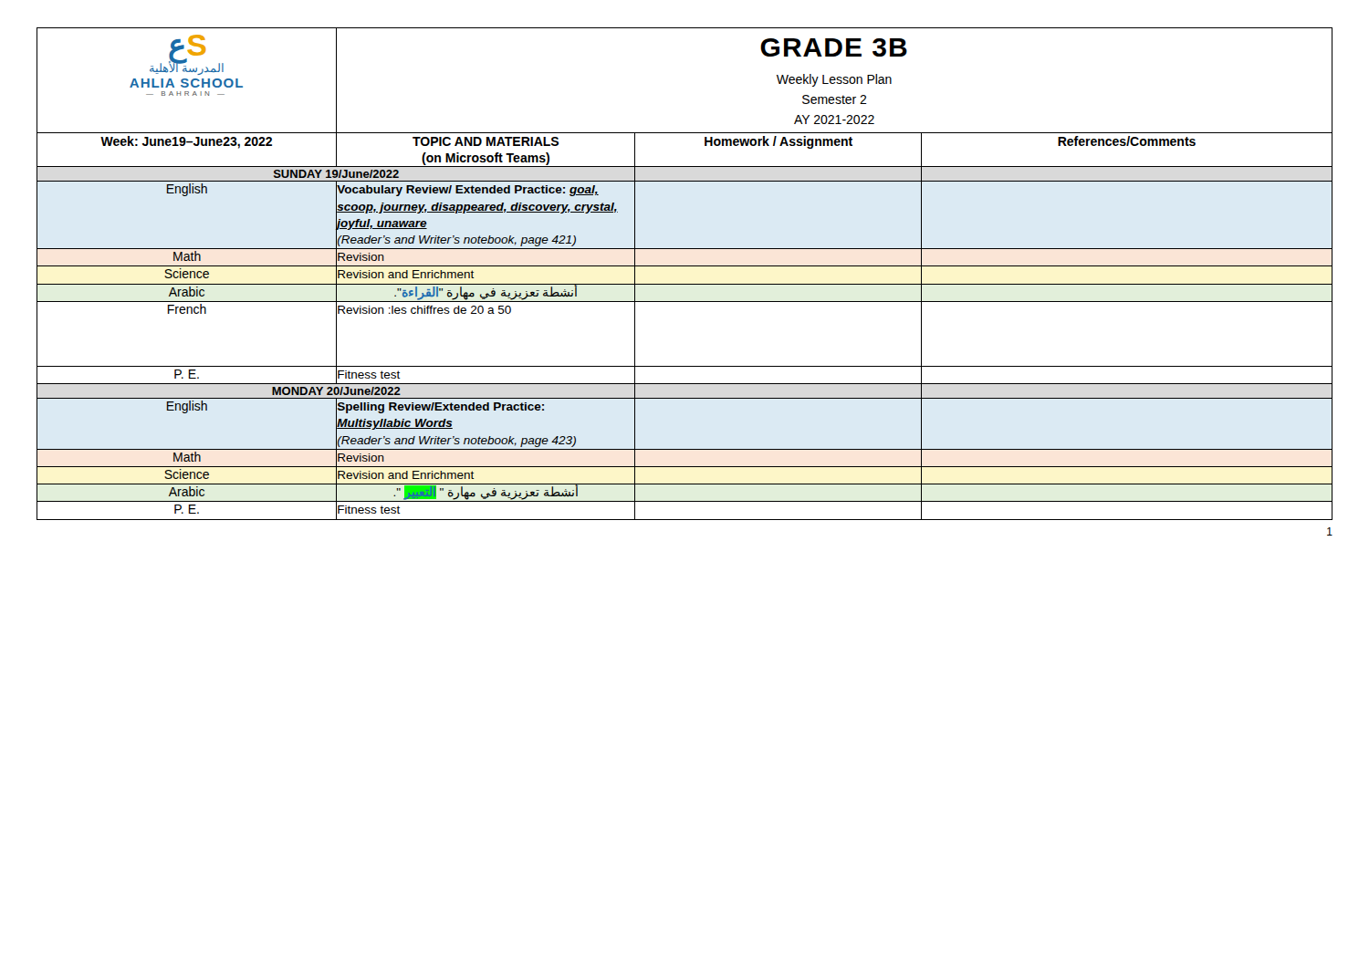| ع S المدرسة الأهلية AHLIA SCHOOL — BAHRAIN — | GRADE 3B Weekly Lesson Plan Semester 2 AY 2021-2022 |
| Week: June19–June23, 2022 | TOPIC AND MATERIALS (on Microsoft Teams) | Homework / Assignment | References/Comments |
| SUNDAY 19/June/2022 | | |
| English | Vocabulary Review/ Extended Practice: goal, scoop, journey, disappeared, discovery, crystal, joyful, unaware (Reader’s and Writer’s notebook, page 421) | | |
| Math | Revision | | |
| Science | Revision and Enrichment | | |
| Arabic | أنشطة تعزيزية في مهارة " القراءة ". | | |
| French | Revision :les chiffres de 20 a 50 | | |
| P. E. | Fitness test | | |
| MONDAY 20/June/2022 | | |
| English | Spelling Review/Extended Practice: Multisyllabic Words (Reader’s and Writer’s notebook, page 423) | | |
| Math | Revision | | |
| Science | Revision and Enrichment | | |
| Arabic | أنشطة تعزيزية في مهارة " التعبير ". | | |
| P. E. | Fitness test | | |
1